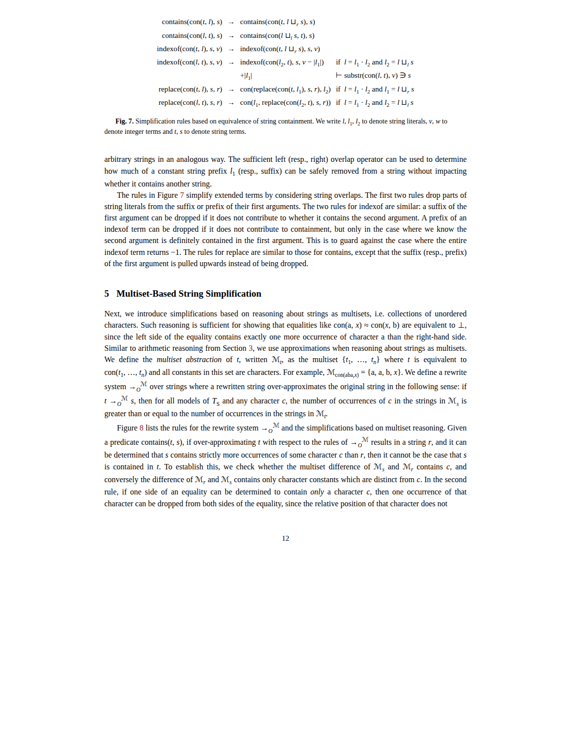| contains ( con ( t , l ), s ) | → | contains ( con ( t , l ⊔ r s ), s ) | |
| contains ( con ( l , t ), s ) | → | contains ( con ( l ⊔ l s , t ), s ) | |
| indexof ( con ( t , l ), s , v ) | → | indexof ( con ( t , l ⊔ r s ), s , v ) | |
| indexof ( con ( l , t ), s , v ) | → | indexof ( con ( l 2 , t ), s , v − / l 1 /) | if l = l 1 · l 2 and l 2 = l ⊔ l s |
| | | +/ l 1 / | ⊢ substr ( con ( l , t ), v ) ∋ s |
| replace ( con ( t , l ), s , r ) | → | con ( replace ( con ( t , l 1 ), s , r ), l 2 ) | if l = l 1 · l 2 and l 1 = l ⊔ r s |
| replace ( con ( l , t ), s , r ) | → | con ( l 1 , replace ( con ( l 2 , t ), s , r )) | if l = l 1 · l 2 and l 2 = l ⊔ l s |
Fig. 7. Simplification rules based on equivalence of string containment. We write l, l1, l2 to denote string literals, v, w to denote integer terms and t, s to denote string terms.
arbitrary strings in an analogous way. The sufficient left (resp., right) overlap operator can be used to determine how much of a constant string prefix l1 (resp., suffix) can be safely removed from a string without impacting whether it contains another string.
The rules in Figure 7 simplify extended terms by considering string overlaps. The first two rules drop parts of string literals from the suffix or prefix of their first arguments. The two rules for indexof are similar: a suffix of the first argument can be dropped if it does not contribute to whether it contains the second argument. A prefix of an indexof term can be dropped if it does not contribute to containment, but only in the case where we know the second argument is definitely contained in the first argument. This is to guard against the case where the entire indexof term returns −1. The rules for replace are similar to those for contains, except that the suffix (resp., prefix) of the first argument is pulled upwards instead of being dropped.
5 Multiset-Based String Simplification
Next, we introduce simplifications based on reasoning about strings as multisets, i.e. collections of unordered characters. Such reasoning is sufficient for showing that equalities like con(a, x) ≈ con(x, b) are equivalent to ⊥, since the left side of the equality contains exactly one more occurrence of character a than the right-hand side. Similar to arithmetic reasoning from Section 3, we use approximations when reasoning about strings as multisets. We define the multiset abstraction of t, written ℳt, as the multiset {t1, …, tn} where t is equivalent to con(t1, …, tn) and all constants in this set are characters. For example, ℳcon(aba,x) = {a, a, b, x}. We define a rewrite system →Oℳ over strings where a rewritten string over-approximates the original string in the following sense: if t →Oℳ s, then for all models of TS and any character c, the number of occurrences of c in the strings in ℳs is greater than or equal to the number of occurrences in the strings in ℳt.
Figure 8 lists the rules for the rewrite system →Oℳ and the simplifications based on multiset reasoning. Given a predicate contains(t, s), if over-approximating t with respect to the rules of →Oℳ results in a string r, and it can be determined that s contains strictly more occurrences of some character c than r, then it cannot be the case that s is contained in t. To establish this, we check whether the multiset difference of ℳs and ℳr contains c, and conversely the difference of ℳr and ℳs contains only character constants which are distinct from c. In the second rule, if one side of an equality can be determined to contain only a character c, then one occurrence of that character can be dropped from both sides of the equality, since the relative position of that character does not
12